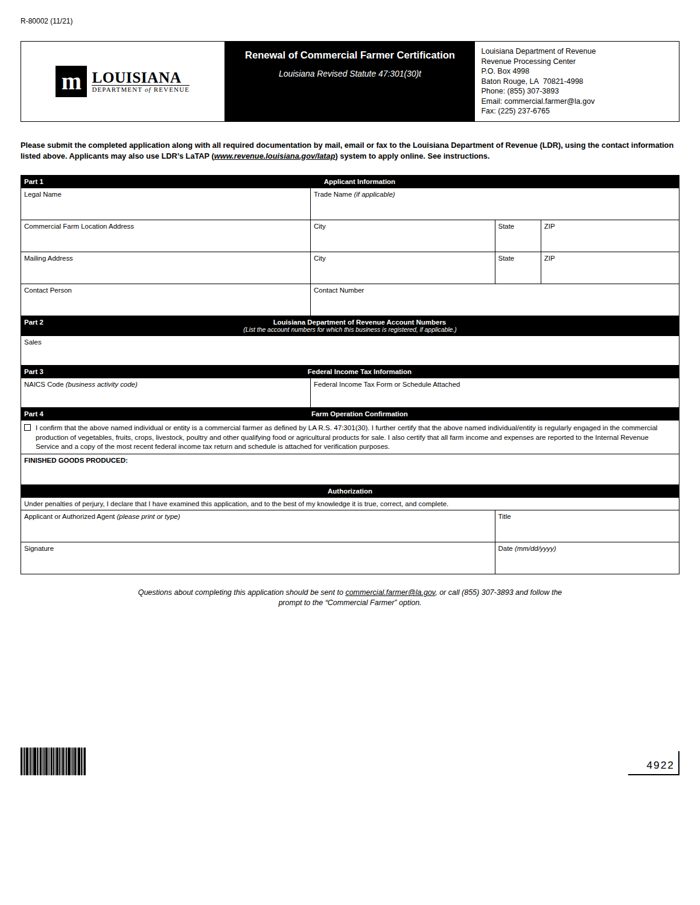R-80002 (11/21)
m
LOUISIANA
DEPARTMENT of REVENUE
Renewal of Commercial Farmer Certification
Louisiana Revised Statute 47:301(30)t
Louisiana Department of Revenue
Revenue Processing Center
P.O. Box 4998
Baton Rouge, LA 70821-4998
Phone: (855) 307-3893
Email: commercial.farmer@la.gov
Fax: (225) 237-6765
Please submit the completed application along with all required documentation by mail, email or fax to the Louisiana Department of Revenue (LDR), using the contact information listed above. Applicants may also use LDR’s LaTAP (www.revenue.louisiana.gov/latap) system to apply online. See instructions.
| Part 1 Applicant Information |
| Legal Name | Trade Name (if applicable) |
| Commercial Farm Location Address | City | State | ZIP |
| Mailing Address | City | State | ZIP |
| Contact Person | Contact Number |
| Part 2 Louisiana Department of Revenue Account Numbers (List the account numbers for which this business is registered, if applicable.) |
| Sales |
| Part 3 Federal Income Tax Information |
| NAICS Code (business activity code) | Federal Income Tax Form or Schedule Attached |
| Part 4 Farm Operation Confirmation |
| I confirm that the above named individual or entity is a commercial farmer as defined by LA R.S. 47:301(30). I further certify that the above named individual/entity is regularly engaged in the commercial production of vegetables, fruits, crops, livestock, poultry and other qualifying food or agricultural products for sale. I also certify that all farm income and expenses are reported to the Internal Revenue Service and a copy of the most recent federal income tax return and schedule is attached for verification purposes. |
| FINISHED GOODS PRODUCED: |
| Authorization |
| Under penalties of perjury, I declare that I have examined this application, and to the best of my knowledge it is true, correct, and complete. |
| Applicant or Authorized Agent (please print or type) | Title |
| Signature | Date (mm/dd/yyyy) |
Questions about completing this application should be sent to commercial.farmer@la.gov, or call (855) 307-3893 and follow the
prompt to the “Commercial Farmer” option.
4922